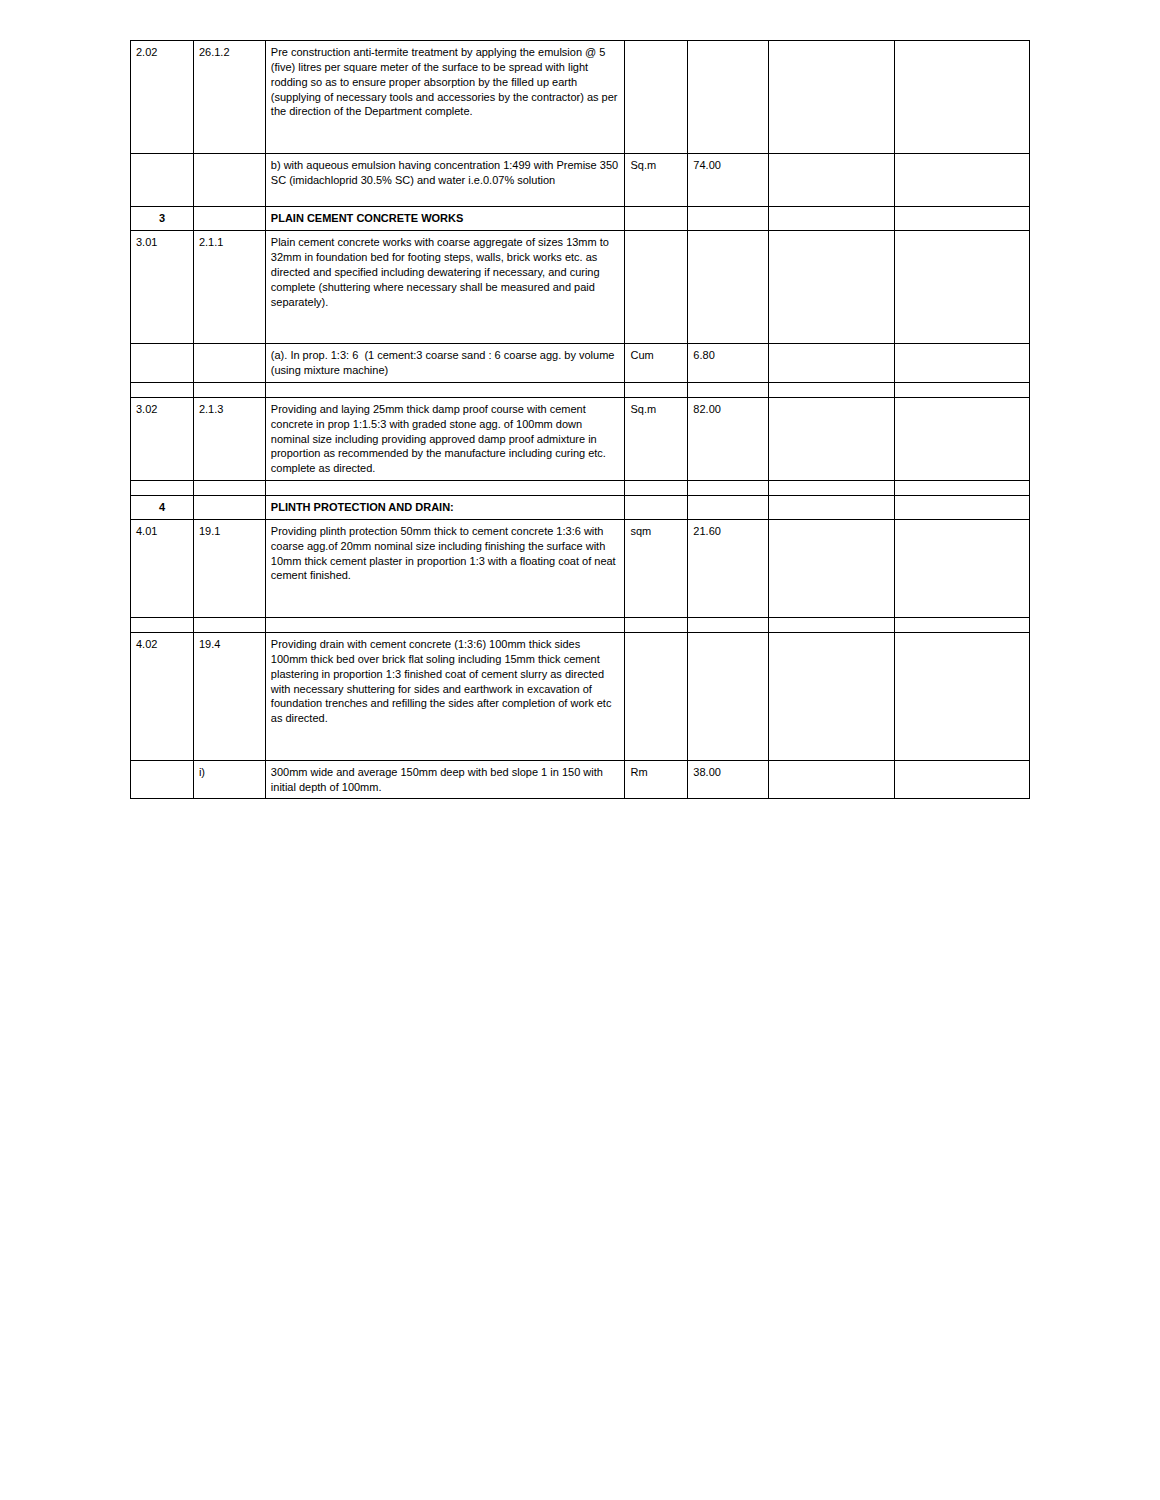| 2.02 | 26.1.2 | Pre construction anti-termite treatment by applying the emulsion @ 5 (five) litres per square meter of the surface to be spread with light rodding so as to ensure proper absorption by the filled up earth (supplying of necessary tools and accessories by the contractor) as per the direction of the Department complete. | | | | |
| | | b) with aqueous emulsion having concentration 1:499 with Premise 350 SC (imidachloprid 30.5% SC) and water i.e.0.07% solution | Sq.m | 74.00 | | |
| 3 | | PLAIN CEMENT CONCRETE WORKS | | | | |
| 3.01 | 2.1.1 | Plain cement concrete works with coarse aggregate of sizes 13mm to 32mm in foundation bed for footing steps, walls, brick works etc. as directed and specified including dewatering if necessary, and curing complete (shuttering where necessary shall be measured and paid separately). | | | | |
| | | (a). In prop. 1:3: 6 (1 cement:3 coarse sand : 6 coarse agg. by volume (using mixture machine) | Cum | 6.80 | | |
| 3.02 | 2.1.3 | Providing and laying 25mm thick damp proof course with cement concrete in prop 1:1.5:3 with graded stone agg. of 100mm down nominal size including providing approved damp proof admixture in proportion as recommended by the manufacture including curing etc. complete as directed. | Sq.m | 82.00 | | |
| 4 | | PLINTH PROTECTION AND DRAIN: | | | | |
| 4.01 | 19.1 | Providing plinth protection 50mm thick to cement concrete 1:3:6 with coarse agg.of 20mm nominal size including finishing the surface with 10mm thick cement plaster in proportion 1:3 with a floating coat of neat cement finished. | sqm | 21.60 | | |
| 4.02 | 19.4 | Providing drain with cement concrete (1:3:6) 100mm thick sides 100mm thick bed over brick flat soling including 15mm thick cement plastering in proportion 1:3 finished coat of cement slurry as directed with necessary shuttering for sides and earthwork in excavation of foundation trenches and refilling the sides after completion of work etc as directed. | | | | |
| | i) | 300mm wide and average 150mm deep with bed slope 1 in 150 with initial depth of 100mm. | Rm | 38.00 | | |